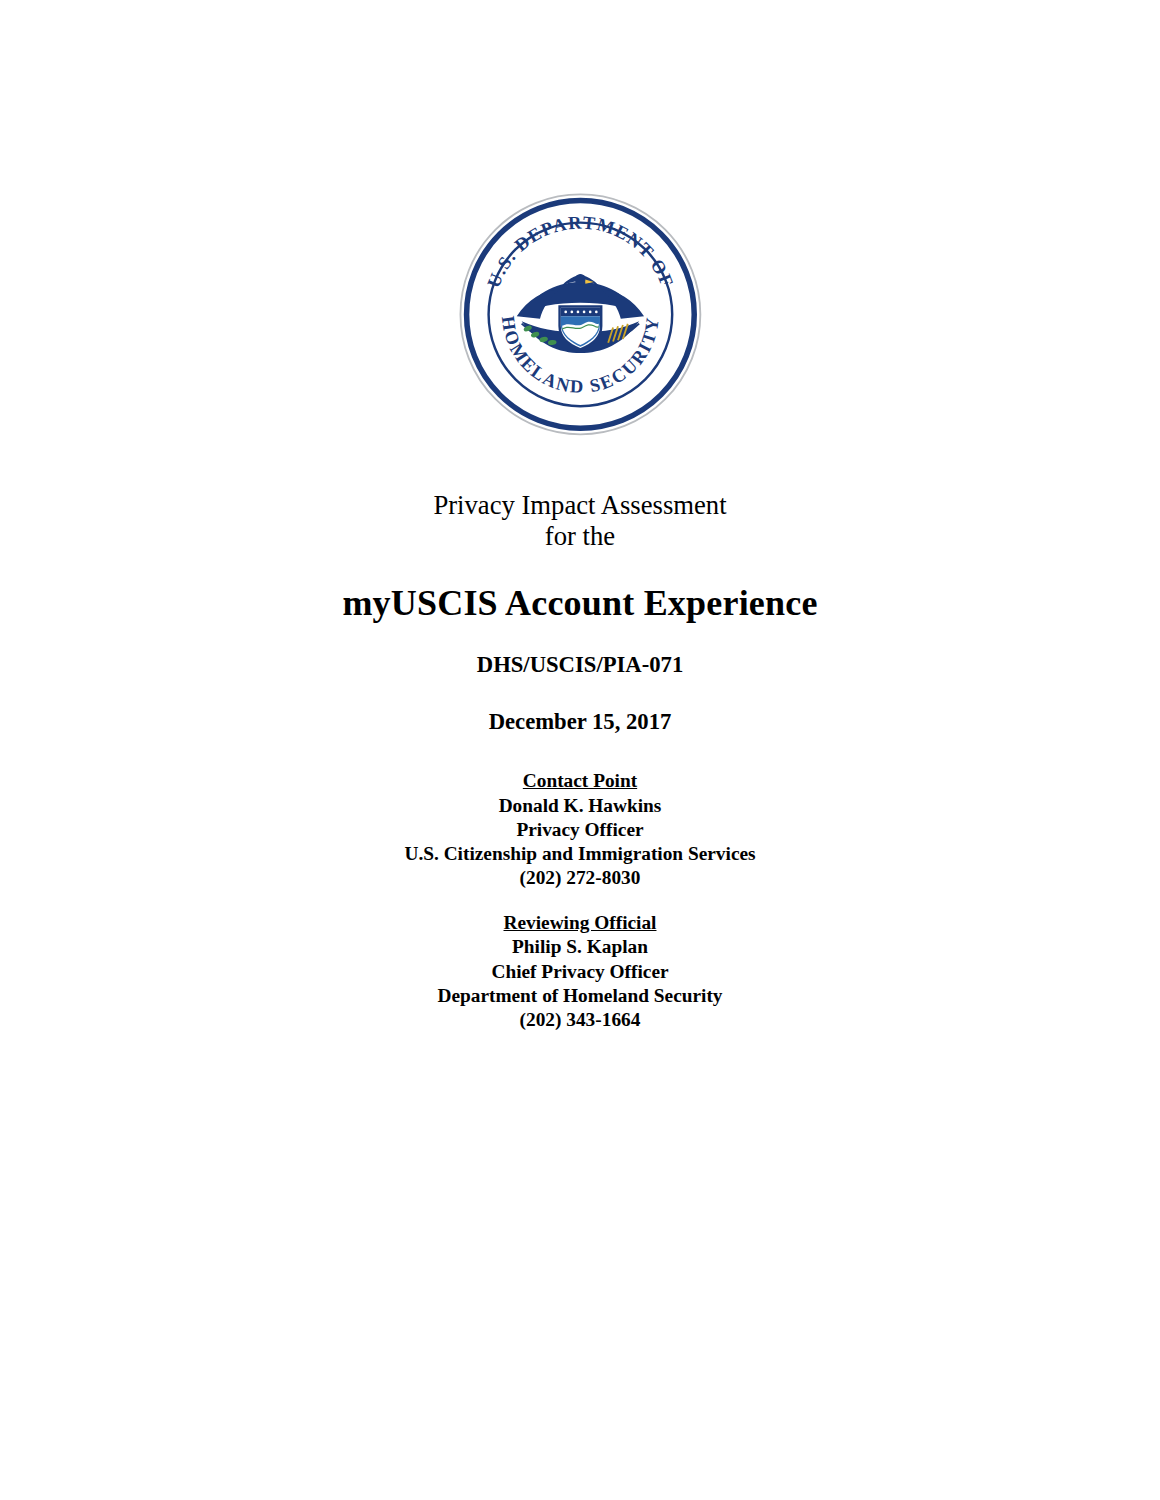U.S. DEPARTMENT OF HOMELAND SECURITY
Privacy Impact Assessment
for the
myUSCIS Account Experience
DHS/USCIS/PIA-071
December 15, 2017
Contact Point
Donald K. Hawkins
Privacy Officer
U.S. Citizenship and Immigration Services
(202) 272-8030
Reviewing Official
Philip S. Kaplan
Chief Privacy Officer
Department of Homeland Security
(202) 343-1664